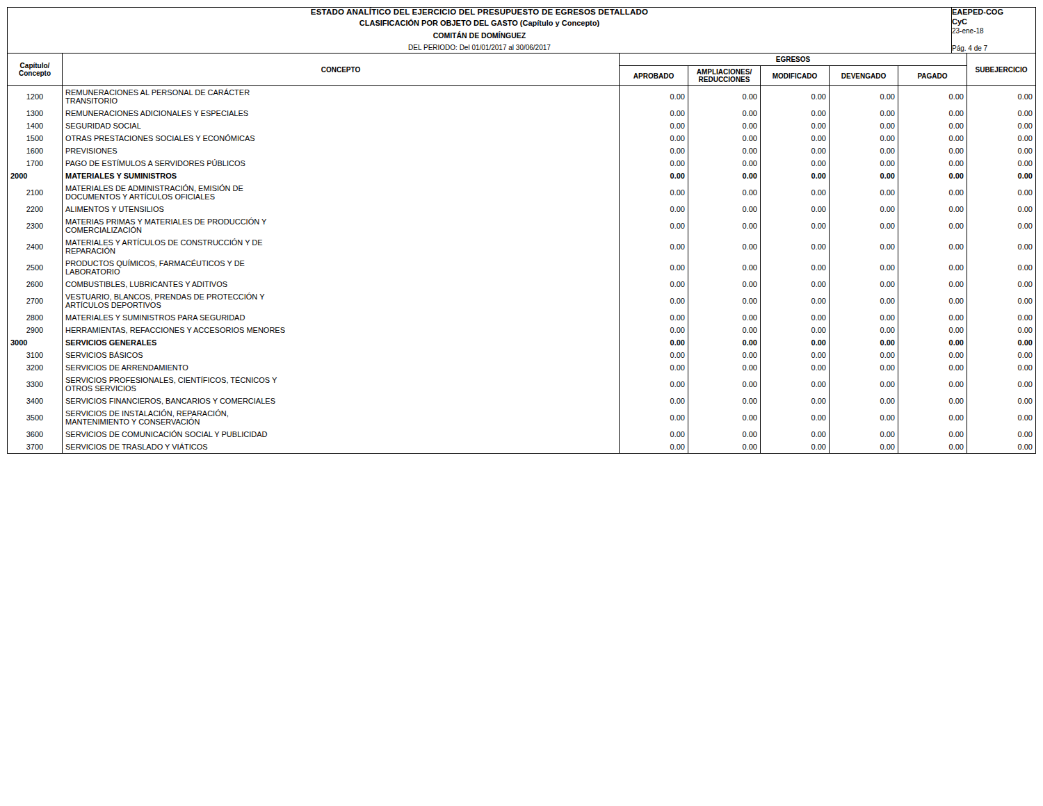| / ESTADO ANALÍTICO DEL EJERCICIO DEL PRESUPUESTO DE EGRESOS DETALLADO CLASIFICACIÓN POR OBJETO DEL GASTO (Capítulo y Concepto) COMITÁN DE DOMÍNGUEZ DEL PERIODO: Del 01/01/2017 al 30/06/2017 / EAEPED-COG CyC 23-ene-18 Pág. 4 de 7 / / Capítulo/ Concepto / CONCEPTO / EGRESOS / SUBEJERCICIO / / --- / --- / --- / --- / / APROBADO / AMPLIACIONES/ REDUCCIONES / MODIFICADO / DEVENGADO / PAGADO / / 1200 / REMUNERACIONES AL PERSONAL DE CARÁCTER TRANSITORIO / 0.00 / 0.00 / 0.00 / 0.00 / 0.00 / 0.00 / / 1300 / REMUNERACIONES ADICIONALES Y ESPECIALES / 0.00 / 0.00 / 0.00 / 0.00 / 0.00 / 0.00 / / 1400 / SEGURIDAD SOCIAL / 0.00 / 0.00 / 0.00 / 0.00 / 0.00 / 0.00 / / 1500 / OTRAS PRESTACIONES SOCIALES Y ECONÓMICAS / 0.00 / 0.00 / 0.00 / 0.00 / 0.00 / 0.00 / / 1600 / PREVISIONES / 0.00 / 0.00 / 0.00 / 0.00 / 0.00 / 0.00 / / 1700 / PAGO DE ESTÍMULOS A SERVIDORES PÚBLICOS / 0.00 / 0.00 / 0.00 / 0.00 / 0.00 / 0.00 / / 2000 / MATERIALES Y SUMINISTROS / 0.00 / 0.00 / 0.00 / 0.00 / 0.00 / 0.00 / / 2100 / MATERIALES DE ADMINISTRACIÓN, EMISIÓN DE DOCUMENTOS Y ARTÍCULOS OFICIALES / 0.00 / 0.00 / 0.00 / 0.00 / 0.00 / 0.00 / / 2200 / ALIMENTOS Y UTENSILIOS / 0.00 / 0.00 / 0.00 / 0.00 / 0.00 / 0.00 / / 2300 / MATERIAS PRIMAS Y MATERIALES DE PRODUCCIÓN Y COMERCIALIZACIÓN / 0.00 / 0.00 / 0.00 / 0.00 / 0.00 / 0.00 / / 2400 / MATERIALES Y ARTÍCULOS DE CONSTRUCCIÓN Y DE REPARACIÓN / 0.00 / 0.00 / 0.00 / 0.00 / 0.00 / 0.00 / / 2500 / PRODUCTOS QUÍMICOS, FARMACÉUTICOS Y DE LABORATORIO / 0.00 / 0.00 / 0.00 / 0.00 / 0.00 / 0.00 / / 2600 / COMBUSTIBLES, LUBRICANTES Y ADITIVOS / 0.00 / 0.00 / 0.00 / 0.00 / 0.00 / 0.00 / / 2700 / VESTUARIO, BLANCOS, PRENDAS DE PROTECCIÓN Y ARTÍCULOS DEPORTIVOS / 0.00 / 0.00 / 0.00 / 0.00 / 0.00 / 0.00 / / 2800 / MATERIALES Y SUMINISTROS PARA SEGURIDAD / 0.00 / 0.00 / 0.00 / 0.00 / 0.00 / 0.00 / / 2900 / HERRAMIENTAS, REFACCIONES Y ACCESORIOS MENORES / 0.00 / 0.00 / 0.00 / 0.00 / 0.00 / 0.00 / / 3000 / SERVICIOS GENERALES / 0.00 / 0.00 / 0.00 / 0.00 / 0.00 / 0.00 / / 3100 / SERVICIOS BÁSICOS / 0.00 / 0.00 / 0.00 / 0.00 / 0.00 / 0.00 / / 3200 / SERVICIOS DE ARRENDAMIENTO / 0.00 / 0.00 / 0.00 / 0.00 / 0.00 / 0.00 / / 3300 / SERVICIOS PROFESIONALES, CIENTÍFICOS, TÉCNICOS Y OTROS SERVICIOS / 0.00 / 0.00 / 0.00 / 0.00 / 0.00 / 0.00 / / 3400 / SERVICIOS FINANCIEROS, BANCARIOS Y COMERCIALES / 0.00 / 0.00 / 0.00 / 0.00 / 0.00 / 0.00 / / 3500 / SERVICIOS DE INSTALACIÓN, REPARACIÓN, MANTENIMIENTO Y CONSERVACIÓN / 0.00 / 0.00 / 0.00 / 0.00 / 0.00 / 0.00 / / 3600 / SERVICIOS DE COMUNICACIÓN SOCIAL Y PUBLICIDAD / 0.00 / 0.00 / 0.00 / 0.00 / 0.00 / 0.00 / / 3700 / SERVICIOS DE TRASLADO Y VIÁTICOS / 0.00 / 0.00 / 0.00 / 0.00 / 0.00 / 0.00 / |